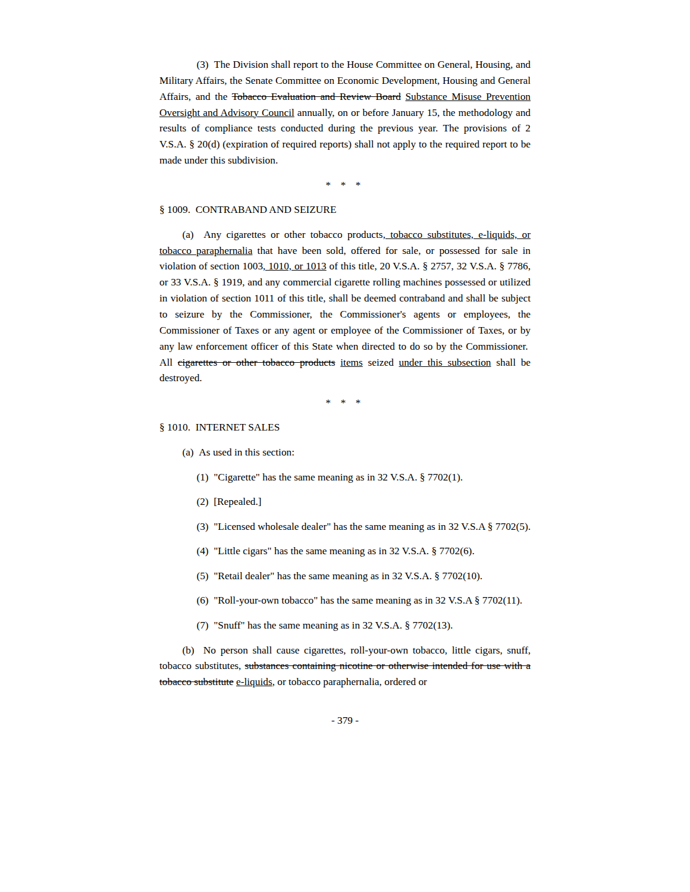(3) The Division shall report to the House Committee on General, Housing, and Military Affairs, the Senate Committee on Economic Development, Housing and General Affairs, and the Tobacco Evaluation and Review Board Substance Misuse Prevention Oversight and Advisory Council annually, on or before January 15, the methodology and results of compliance tests conducted during the previous year. The provisions of 2 V.S.A. § 20(d) (expiration of required reports) shall not apply to the required report to be made under this subdivision.
* * *
§ 1009. CONTRABAND AND SEIZURE
(a) Any cigarettes or other tobacco products, tobacco substitutes, e-liquids, or tobacco paraphernalia that have been sold, offered for sale, or possessed for sale in violation of section 1003, 1010, or 1013 of this title, 20 V.S.A. § 2757, 32 V.S.A. § 7786, or 33 V.S.A. § 1919, and any commercial cigarette rolling machines possessed or utilized in violation of section 1011 of this title, shall be deemed contraband and shall be subject to seizure by the Commissioner, the Commissioner's agents or employees, the Commissioner of Taxes or any agent or employee of the Commissioner of Taxes, or by any law enforcement officer of this State when directed to do so by the Commissioner. All cigarettes or other tobacco products items seized under this subsection shall be destroyed.
* * *
§ 1010. INTERNET SALES
(a) As used in this section:
(1) "Cigarette" has the same meaning as in 32 V.S.A. § 7702(1).
(2) [Repealed.]
(3) "Licensed wholesale dealer" has the same meaning as in 32 V.S.A § 7702(5).
(4) "Little cigars" has the same meaning as in 32 V.S.A. § 7702(6).
(5) "Retail dealer" has the same meaning as in 32 V.S.A. § 7702(10).
(6) "Roll-your-own tobacco" has the same meaning as in 32 V.S.A § 7702(11).
(7) "Snuff" has the same meaning as in 32 V.S.A. § 7702(13).
(b) No person shall cause cigarettes, roll-your-own tobacco, little cigars, snuff, tobacco substitutes, substances containing nicotine or otherwise intended for use with a tobacco substitute e-liquids, or tobacco paraphernalia, ordered or
- 379 -